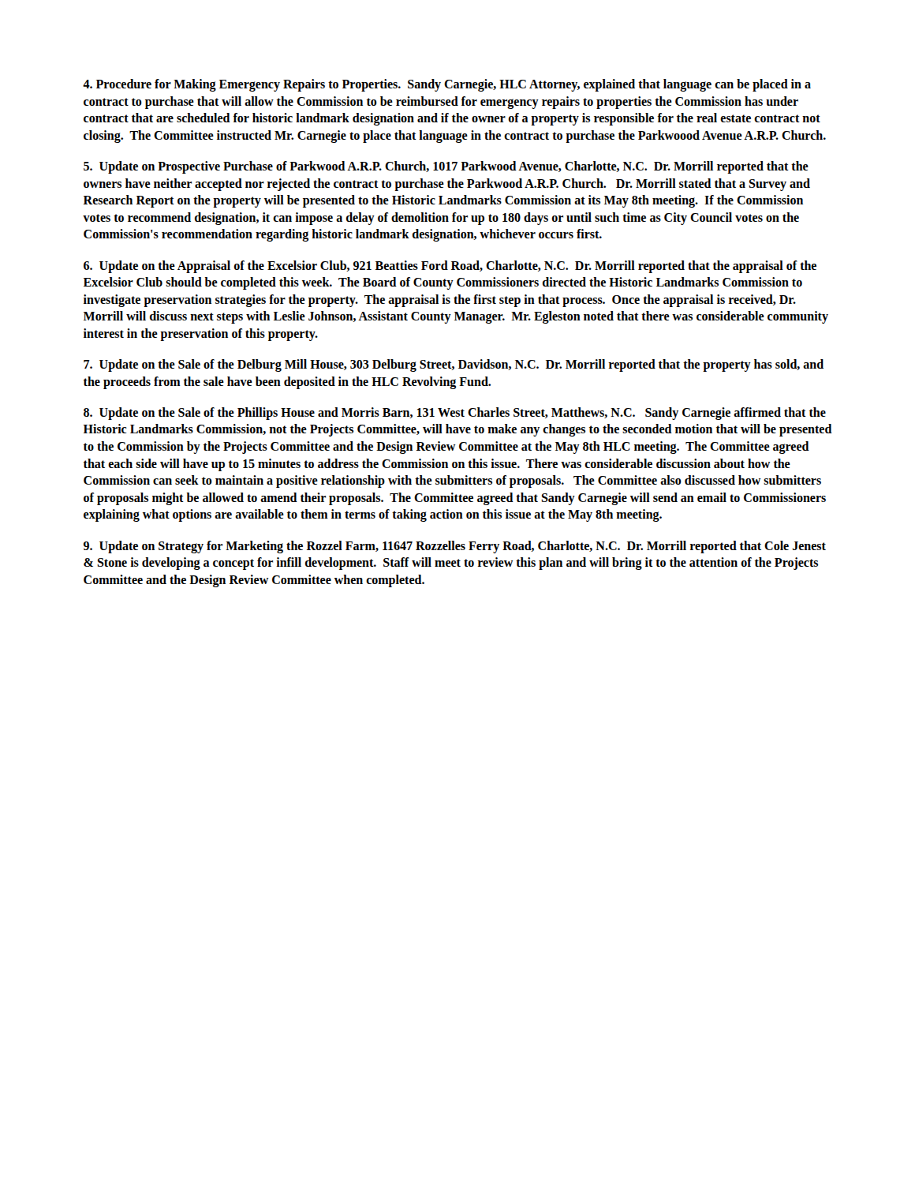4. Procedure for Making Emergency Repairs to Properties. Sandy Carnegie, HLC Attorney, explained that language can be placed in a contract to purchase that will allow the Commission to be reimbursed for emergency repairs to properties the Commission has under contract that are scheduled for historic landmark designation and if the owner of a property is responsible for the real estate contract not closing. The Committee instructed Mr. Carnegie to place that language in the contract to purchase the Parkwoood Avenue A.R.P. Church.
5. Update on Prospective Purchase of Parkwood A.R.P. Church, 1017 Parkwood Avenue, Charlotte, N.C. Dr. Morrill reported that the owners have neither accepted nor rejected the contract to purchase the Parkwood A.R.P. Church. Dr. Morrill stated that a Survey and Research Report on the property will be presented to the Historic Landmarks Commission at its May 8th meeting. If the Commission votes to recommend designation, it can impose a delay of demolition for up to 180 days or until such time as City Council votes on the Commission's recommendation regarding historic landmark designation, whichever occurs first.
6. Update on the Appraisal of the Excelsior Club, 921 Beatties Ford Road, Charlotte, N.C. Dr. Morrill reported that the appraisal of the Excelsior Club should be completed this week. The Board of County Commissioners directed the Historic Landmarks Commission to investigate preservation strategies for the property. The appraisal is the first step in that process. Once the appraisal is received, Dr. Morrill will discuss next steps with Leslie Johnson, Assistant County Manager. Mr. Egleston noted that there was considerable community interest in the preservation of this property.
7. Update on the Sale of the Delburg Mill House, 303 Delburg Street, Davidson, N.C. Dr. Morrill reported that the property has sold, and the proceeds from the sale have been deposited in the HLC Revolving Fund.
8. Update on the Sale of the Phillips House and Morris Barn, 131 West Charles Street, Matthews, N.C. Sandy Carnegie affirmed that the Historic Landmarks Commission, not the Projects Committee, will have to make any changes to the seconded motion that will be presented to the Commission by the Projects Committee and the Design Review Committee at the May 8th HLC meeting. The Committee agreed that each side will have up to 15 minutes to address the Commission on this issue. There was considerable discussion about how the Commission can seek to maintain a positive relationship with the submitters of proposals. The Committee also discussed how submitters of proposals might be allowed to amend their proposals. The Committee agreed that Sandy Carnegie will send an email to Commissioners explaining what options are available to them in terms of taking action on this issue at the May 8th meeting.
9. Update on Strategy for Marketing the Rozzel Farm, 11647 Rozzelles Ferry Road, Charlotte, N.C. Dr. Morrill reported that Cole Jenest & Stone is developing a concept for infill development. Staff will meet to review this plan and will bring it to the attention of the Projects Committee and the Design Review Committee when completed.